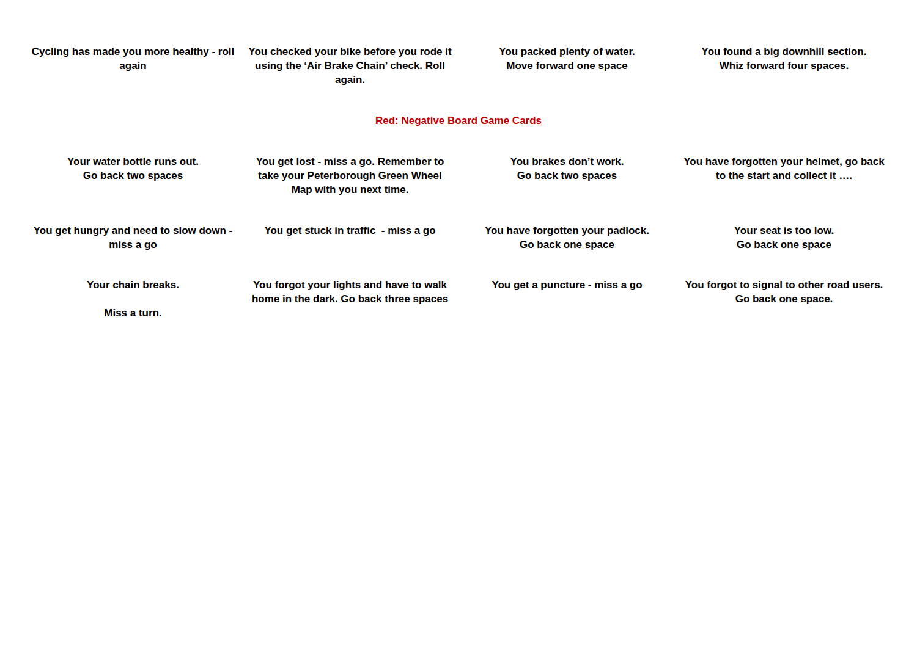| Cycling has made you more healthy - roll again | You checked your bike before you rode it using the ‘Air Brake Chain’ check. Roll again. | You packed plenty of water. Move forward one space | You found a big downhill section. Whiz forward four spaces. |
| Red: Negative Board Game Cards |
| Your water bottle runs out. Go back two spaces | You get lost - miss a go. Remember to take your Peterborough Green Wheel Map with you next time. | You brakes don’t work. Go back two spaces | You have forgotten your helmet, go back to the start and collect it …. |
| You get hungry and need to slow down - miss a go | You get stuck in traffic - miss a go | You have forgotten your padlock. Go back one space | Your seat is too low. Go back one space |
| Your chain breaks. Miss a turn. | You forgot your lights and have to walk home in the dark. Go back three spaces | You get a puncture - miss a go | You forgot to signal to other road users. Go back one space. |